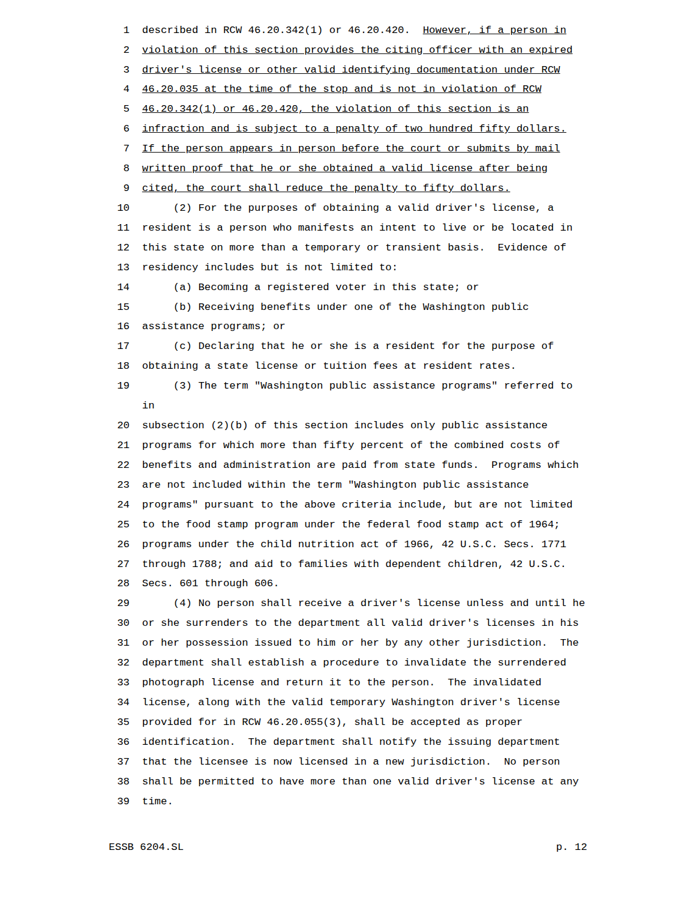described in RCW 46.20.342(1) or 46.20.420. However, if a person in
violation of this section provides the citing officer with an expired
driver's license or other valid identifying documentation under RCW
46.20.035 at the time of the stop and is not in violation of RCW
46.20.342(1) or 46.20.420, the violation of this section is an
infraction and is subject to a penalty of two hundred fifty dollars.
If the person appears in person before the court or submits by mail
written proof that he or she obtained a valid license after being
cited, the court shall reduce the penalty to fifty dollars.
(2) For the purposes of obtaining a valid driver's license, a
resident is a person who manifests an intent to live or be located in
this state on more than a temporary or transient basis. Evidence of
residency includes but is not limited to:
(a) Becoming a registered voter in this state; or
(b) Receiving benefits under one of the Washington public
assistance programs; or
(c) Declaring that he or she is a resident for the purpose of
obtaining a state license or tuition fees at resident rates.
(3) The term "Washington public assistance programs" referred to in
subsection (2)(b) of this section includes only public assistance
programs for which more than fifty percent of the combined costs of
benefits and administration are paid from state funds. Programs which
are not included within the term "Washington public assistance
programs" pursuant to the above criteria include, but are not limited
to the food stamp program under the federal food stamp act of 1964;
programs under the child nutrition act of 1966, 42 U.S.C. Secs. 1771
through 1788; and aid to families with dependent children, 42 U.S.C.
Secs. 601 through 606.
(4) No person shall receive a driver's license unless and until he
or she surrenders to the department all valid driver's licenses in his
or her possession issued to him or her by any other jurisdiction. The
department shall establish a procedure to invalidate the surrendered
photograph license and return it to the person. The invalidated
license, along with the valid temporary Washington driver's license
provided for in RCW 46.20.055(3), shall be accepted as proper
identification. The department shall notify the issuing department
that the licensee is now licensed in a new jurisdiction. No person
shall be permitted to have more than one valid driver's license at any
time.
ESSB 6204.SL p. 12